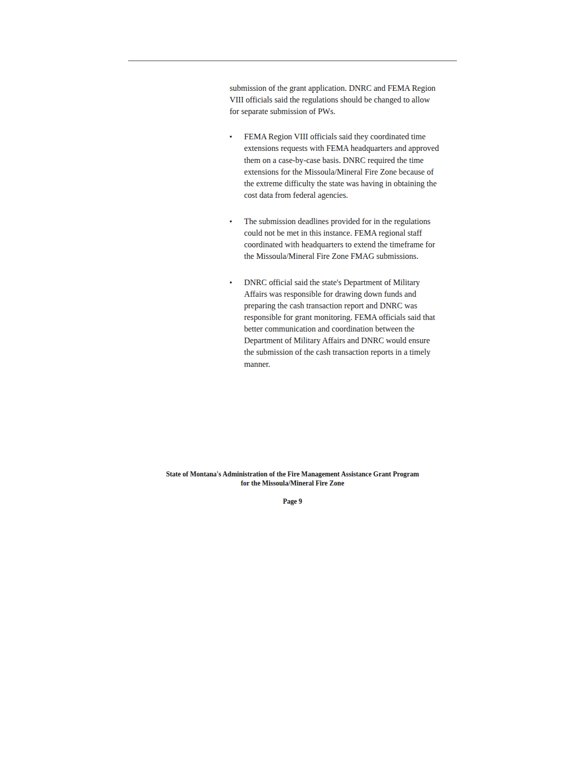submission of the grant application. DNRC and FEMA Region VIII officials said the regulations should be changed to allow for separate submission of PWs.
FEMA Region VIII officials said they coordinated time extensions requests with FEMA headquarters and approved them on a case-by-case basis. DNRC required the time extensions for the Missoula/Mineral Fire Zone because of the extreme difficulty the state was having in obtaining the cost data from federal agencies.
The submission deadlines provided for in the regulations could not be met in this instance. FEMA regional staff coordinated with headquarters to extend the timeframe for the Missoula/Mineral Fire Zone FMAG submissions.
DNRC official said the state's Department of Military Affairs was responsible for drawing down funds and preparing the cash transaction report and DNRC was responsible for grant monitoring. FEMA officials said that better communication and coordination between the Department of Military Affairs and DNRC would ensure the submission of the cash transaction reports in a timely manner.
State of Montana's Administration of the Fire Management Assistance Grant Program
for the Missoula/Mineral Fire Zone
Page 9